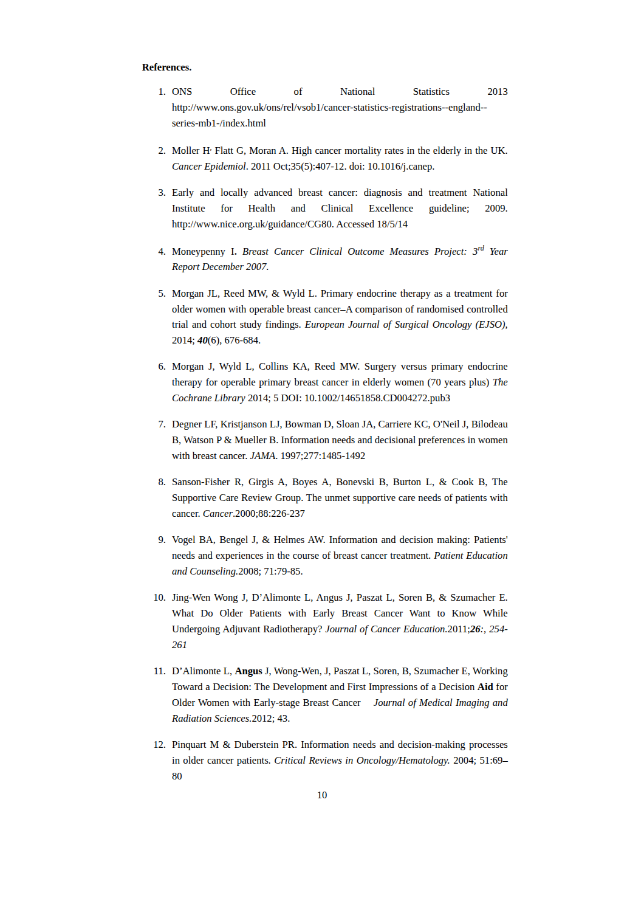References.
ONS Office of National Statistics 2013 http://www.ons.gov.uk/ons/rel/vsob1/cancer-statistics-registrations--england--series-mb1-/index.html
Moller H, Flatt G, Moran A. High cancer mortality rates in the elderly in the UK. Cancer Epidemiol. 2011 Oct;35(5):407-12. doi: 10.1016/j.canep.
Early and locally advanced breast cancer: diagnosis and treatment National Institute for Health and Clinical Excellence guideline; 2009. http://www.nice.org.uk/guidance/CG80. Accessed 18/5/14
Moneypenny I. Breast Cancer Clinical Outcome Measures Project: 3rd Year Report December 2007.
Morgan JL, Reed MW, & Wyld L. Primary endocrine therapy as a treatment for older women with operable breast cancer–A comparison of randomised controlled trial and cohort study findings. European Journal of Surgical Oncology (EJSO), 2014; 40(6), 676-684.
Morgan J, Wyld L, Collins KA, Reed MW. Surgery versus primary endocrine therapy for operable primary breast cancer in elderly women (70 years plus) The Cochrane Library 2014; 5 DOI: 10.1002/14651858.CD004272.pub3
Degner LF, Kristjanson LJ, Bowman D, Sloan JA, Carriere KC, O'Neil J, Bilodeau B, Watson P & Mueller B. Information needs and decisional preferences in women with breast cancer. JAMA. 1997;277:1485-1492
Sanson-Fisher R, Girgis A, Boyes A, Bonevski B, Burton L, & Cook B, The Supportive Care Review Group. The unmet supportive care needs of patients with cancer. Cancer.2000;88:226-237
Vogel BA, Bengel J, & Helmes AW. Information and decision making: Patients' needs and experiences in the course of breast cancer treatment. Patient Education and Counseling. 2008; 71:79-85.
Jing-Wen Wong J, D’Alimonte L, Angus J, Paszat L, Soren B, & Szumacher E. What Do Older Patients with Early Breast Cancer Want to Know While Undergoing Adjuvant Radiotherapy? Journal of Cancer Education. 2011;26:, 254-261
D’Alimonte L, Angus J, Wong-Wen, J, Paszat L, Soren, B, Szumacher E, Working Toward a Decision: The Development and First Impressions of a Decision Aid for Older Women with Early-stage Breast Cancer Journal of Medical Imaging and Radiation Sciences. 2012; 43.
Pinquart M & Duberstein PR. Information needs and decision-making processes in older cancer patients. Critical Reviews in Oncology/Hematology. 2004; 51:69–80
10